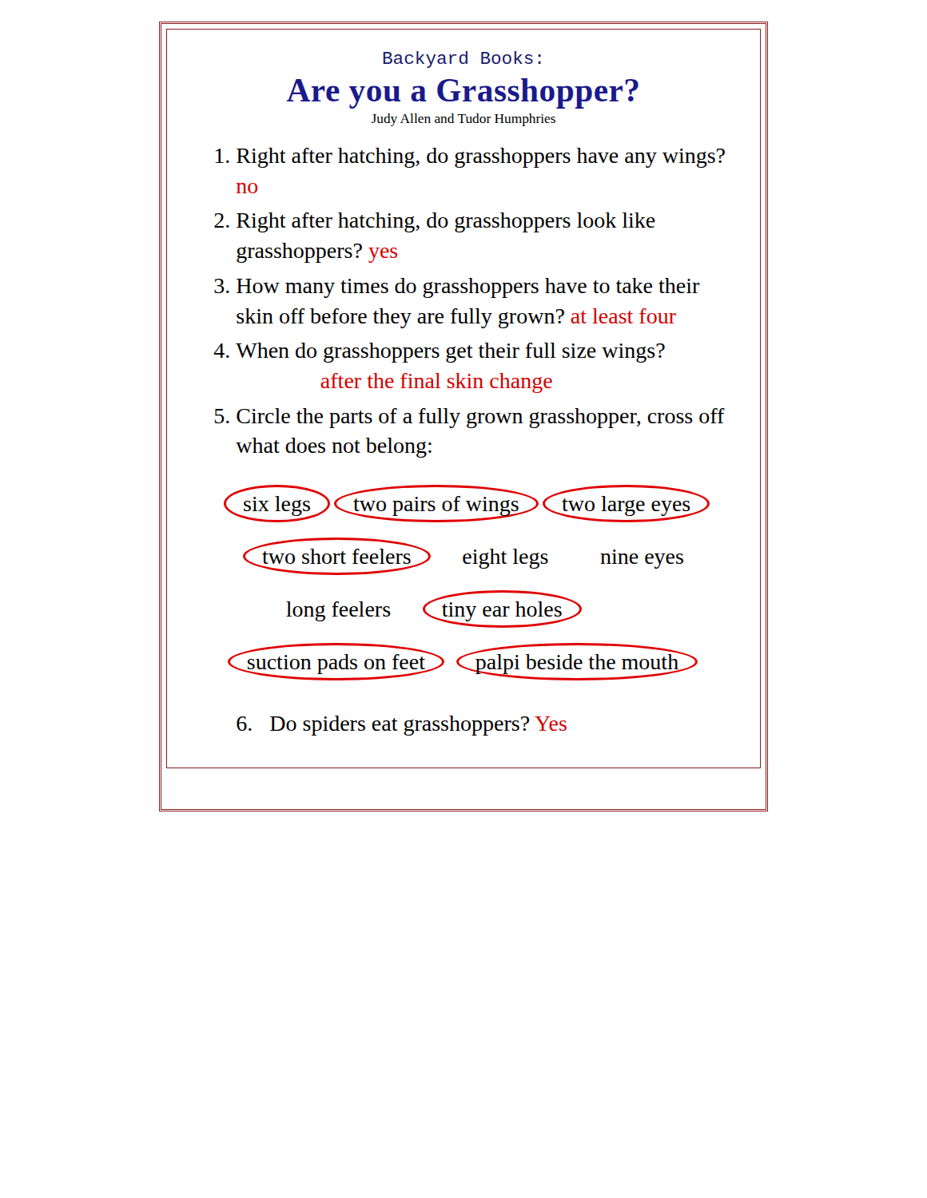Backyard Books:
Are you a Grasshopper?
Judy Allen and Tudor Humphries
Right after hatching, do grasshoppers have any wings? no
Right after hatching, do grasshoppers look like grasshoppers? yes
How many times do grasshoppers have to take their skin off before they are fully grown? at least four
When do grasshoppers get their full size wings? after the final skin change
Circle the parts of a fully grown grasshopper, cross off what does not belong:
six legs two pairs of wings two large eyes two short feelers eight legs nine eyes long feelers tiny ear holes suction pads on feet palpi beside the mouth
6. Do spiders eat grasshoppers? Yes